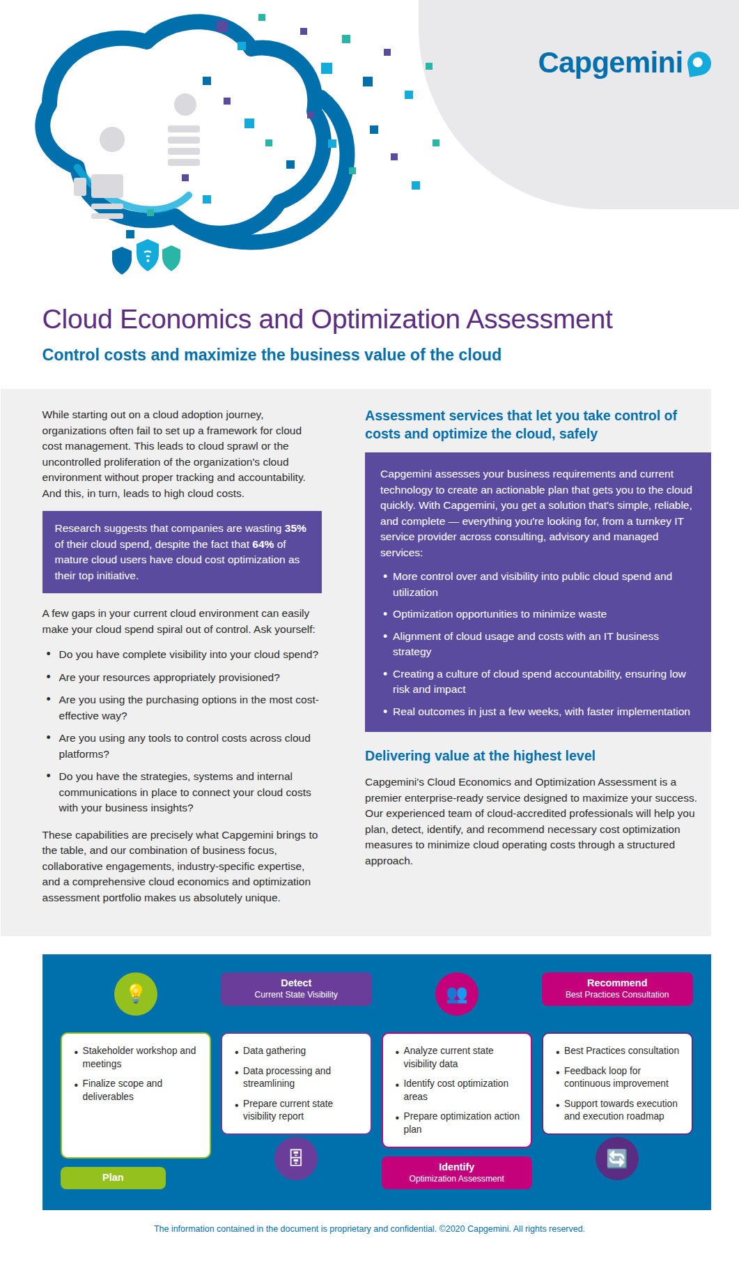Capgemini
Cloud Economics and Optimization Assessment
Control costs and maximize the business value of the cloud
While starting out on a cloud adoption journey, organizations often fail to set up a framework for cloud cost management. This leads to cloud sprawl or the uncontrolled proliferation of the organization's cloud environment without proper tracking and accountability. And this, in turn, leads to high cloud costs.
Research suggests that companies are wasting 35% of their cloud spend, despite the fact that 64% of mature cloud users have cloud cost optimization as their top initiative.
A few gaps in your current cloud environment can easily make your cloud spend spiral out of control. Ask yourself:
Do you have complete visibility into your cloud spend?
Are your resources appropriately provisioned?
Are you using the purchasing options in the most cost-effective way?
Are you using any tools to control costs across cloud platforms?
Do you have the strategies, systems and internal communications in place to connect your cloud costs with your business insights?
These capabilities are precisely what Capgemini brings to the table, and our combination of business focus, collaborative engagements, industry-specific expertise, and a comprehensive cloud economics and optimization assessment portfolio makes us absolutely unique.
Assessment services that let you take control of costs and optimize the cloud, safely
Capgemini assesses your business requirements and current technology to create an actionable plan that gets you to the cloud quickly. With Capgemini, you get a solution that's simple, reliable, and complete — everything you're looking for, from a turnkey IT service provider across consulting, advisory and managed services:
More control over and visibility into public cloud spend and utilization
Optimization opportunities to minimize waste
Alignment of cloud usage and costs with an IT business strategy
Creating a culture of cloud spend accountability, ensuring low risk and impact
Real outcomes in just a few weeks, with faster implementation
Delivering value at the highest level
Capgemini's Cloud Economics and Optimization Assessment is a premier enterprise-ready service designed to maximize your success. Our experienced team of cloud-accredited professionals will help you plan, detect, identify, and recommend necessary cost optimization measures to minimize cloud operating costs through a structured approach.
💡
Stakeholder workshop and meetings
Finalize scope and deliverables
Plan
DetectCurrent State Visibility
Data gathering
Data processing and streamlining
Prepare current state visibility report
🗄
👥
Analyze current state visibility data
Identify cost optimization areas
Prepare optimization action plan
IdentifyOptimization Assessment
RecommendBest Practices Consultation
Best Practices consultation
Feedback loop for continuous improvement
Support towards execution and execution roadmap
🔄
The information contained in the document is proprietary and confidential. ©2020 Capgemini. All rights reserved.